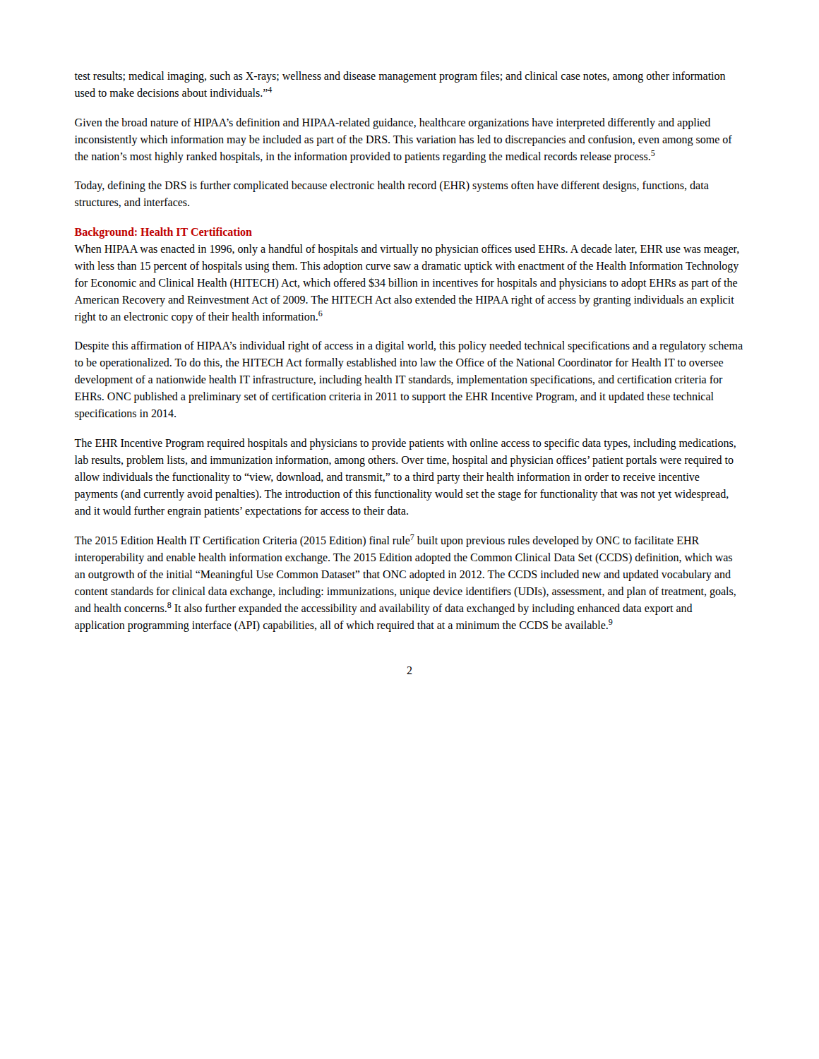test results; medical imaging, such as X-rays; wellness and disease management program files; and clinical case notes, among other information used to make decisions about individuals.”4
Given the broad nature of HIPAA’s definition and HIPAA-related guidance, healthcare organizations have interpreted differently and applied inconsistently which information may be included as part of the DRS. This variation has led to discrepancies and confusion, even among some of the nation’s most highly ranked hospitals, in the information provided to patients regarding the medical records release process.5
Today, defining the DRS is further complicated because electronic health record (EHR) systems often have different designs, functions, data structures, and interfaces.
Background: Health IT Certification
When HIPAA was enacted in 1996, only a handful of hospitals and virtually no physician offices used EHRs. A decade later, EHR use was meager, with less than 15 percent of hospitals using them. This adoption curve saw a dramatic uptick with enactment of the Health Information Technology for Economic and Clinical Health (HITECH) Act, which offered $34 billion in incentives for hospitals and physicians to adopt EHRs as part of the American Recovery and Reinvestment Act of 2009. The HITECH Act also extended the HIPAA right of access by granting individuals an explicit right to an electronic copy of their health information.6
Despite this affirmation of HIPAA’s individual right of access in a digital world, this policy needed technical specifications and a regulatory schema to be operationalized. To do this, the HITECH Act formally established into law the Office of the National Coordinator for Health IT to oversee development of a nationwide health IT infrastructure, including health IT standards, implementation specifications, and certification criteria for EHRs. ONC published a preliminary set of certification criteria in 2011 to support the EHR Incentive Program, and it updated these technical specifications in 2014.
The EHR Incentive Program required hospitals and physicians to provide patients with online access to specific data types, including medications, lab results, problem lists, and immunization information, among others. Over time, hospital and physician offices’ patient portals were required to allow individuals the functionality to “view, download, and transmit,” to a third party their health information in order to receive incentive payments (and currently avoid penalties). The introduction of this functionality would set the stage for functionality that was not yet widespread, and it would further engrain patients’ expectations for access to their data.
The 2015 Edition Health IT Certification Criteria (2015 Edition) final rule7 built upon previous rules developed by ONC to facilitate EHR interoperability and enable health information exchange. The 2015 Edition adopted the Common Clinical Data Set (CCDS) definition, which was an outgrowth of the initial “Meaningful Use Common Dataset” that ONC adopted in 2012. The CCDS included new and updated vocabulary and content standards for clinical data exchange, including: immunizations, unique device identifiers (UDIs), assessment, and plan of treatment, goals, and health concerns.8 It also further expanded the accessibility and availability of data exchanged by including enhanced data export and application programming interface (API) capabilities, all of which required that at a minimum the CCDS be available.9
2